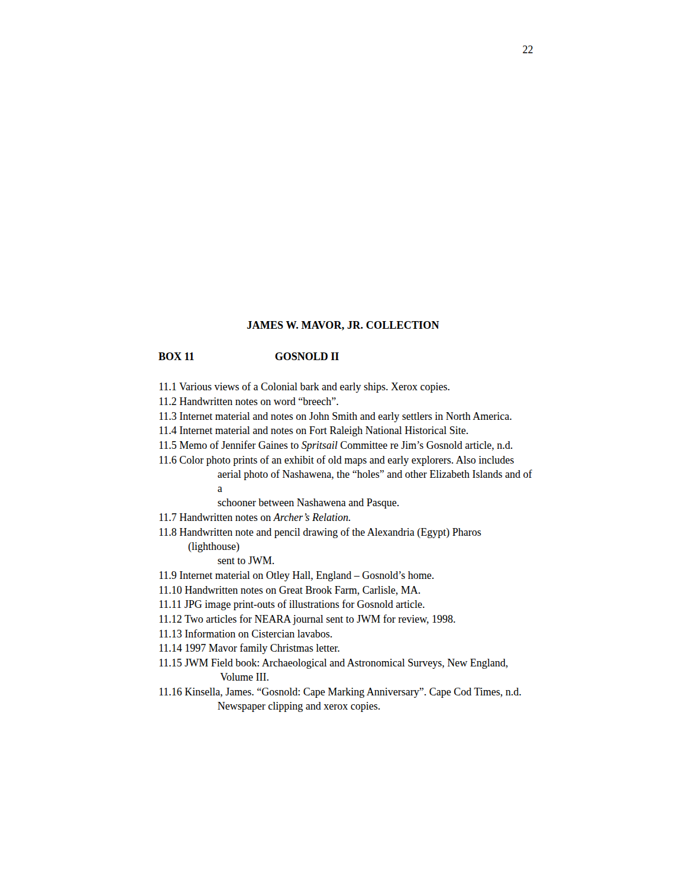22
JAMES W. MAVOR, JR. COLLECTION
BOX 11 GOSNOLD II
11.1 Various views of a Colonial bark and early ships. Xerox copies.
11.2 Handwritten notes on word “breech”.
11.3 Internet material and notes on John Smith and early settlers in North America.
11.4 Internet material and notes on Fort Raleigh National Historical Site.
11.5 Memo of Jennifer Gaines to Spritsail Committee re Jim’s Gosnold article, n.d.
11.6 Color photo prints of an exhibit of old maps and early explorers. Also includes aerial photo of Nashawena, the “holes” and other Elizabeth Islands and of a schooner between Nashawena and Pasque.
11.7 Handwritten notes on Archer’s Relation.
11.8 Handwritten note and pencil drawing of the Alexandria (Egypt) Pharos (lighthouse) sent to JWM.
11.9 Internet material on Otley Hall, England – Gosnold’s home.
11.10 Handwritten notes on Great Brook Farm, Carlisle, MA.
11.11 JPG image print-outs of illustrations for Gosnold article.
11.12 Two articles for NEARA journal sent to JWM for review, 1998.
11.13 Information on Cistercian lavabos.
11.14 1997 Mavor family Christmas letter.
11.15 JWM Field book: Archaeological and Astronomical Surveys, New England, Volume III.
11.16 Kinsella, James. “Gosnold: Cape Marking Anniversary”. Cape Cod Times, n.d. Newspaper clipping and xerox copies.